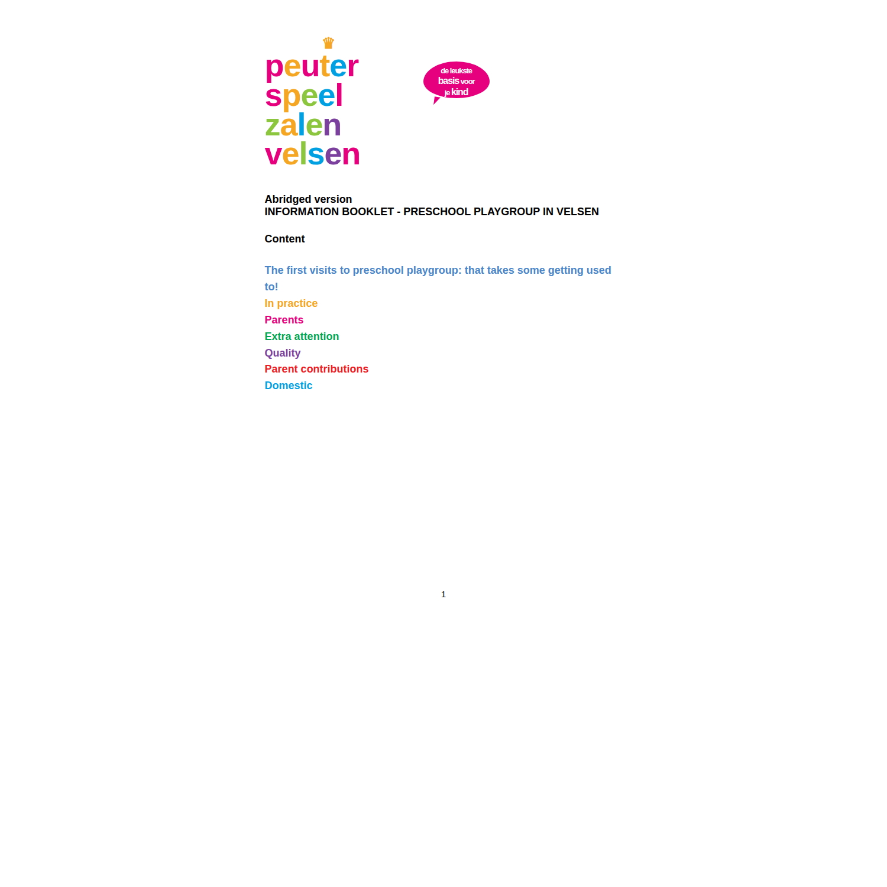♛
peuter
speel
zalen
velsen
de leukste basis voor je kind
Abridged version
INFORMATION BOOKLET - PRESCHOOL PLAYGROUP IN VELSEN
Content
The first visits to preschool playgroup: that takes some getting used to!
In practice
Parents
Extra attention
Quality
Parent contributions
Domestic
1